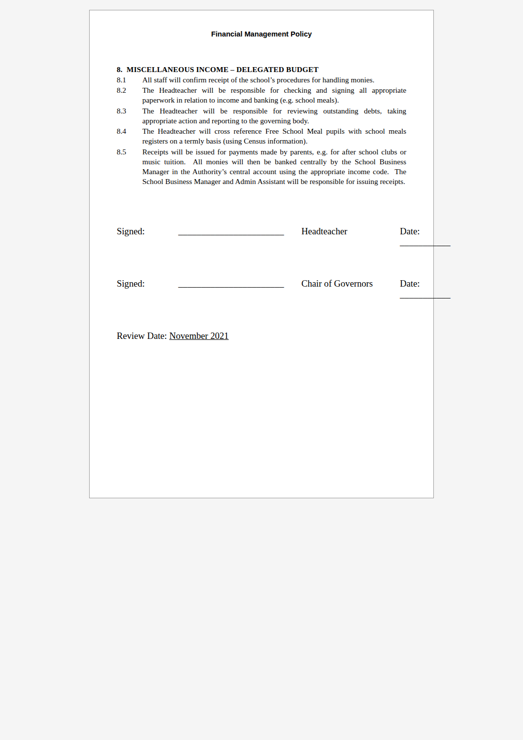Financial Management Policy
8. Miscellaneous Income – Delegated Budget
8.1 All staff will confirm receipt of the school’s procedures for handling monies.
8.2 The Headteacher will be responsible for checking and signing all appropriate paperwork in relation to income and banking (e.g. school meals).
8.3 The Headteacher will be responsible for reviewing outstanding debts, taking appropriate action and reporting to the governing body.
8.4 The Headteacher will cross reference Free School Meal pupils with school meals registers on a termly basis (using Census information).
8.5 Receipts will be issued for payments made by parents, e.g. for after school clubs or music tuition. All monies will then be banked centrally by the School Business Manager in the Authority’s central account using the appropriate income code. The School Business Manager and Admin Assistant will be responsible for issuing receipts.
Signed: _______________________ Headteacher Date: ___________
Signed: _______________________ Chair of Governors Date: ___________
Review Date: November 2021